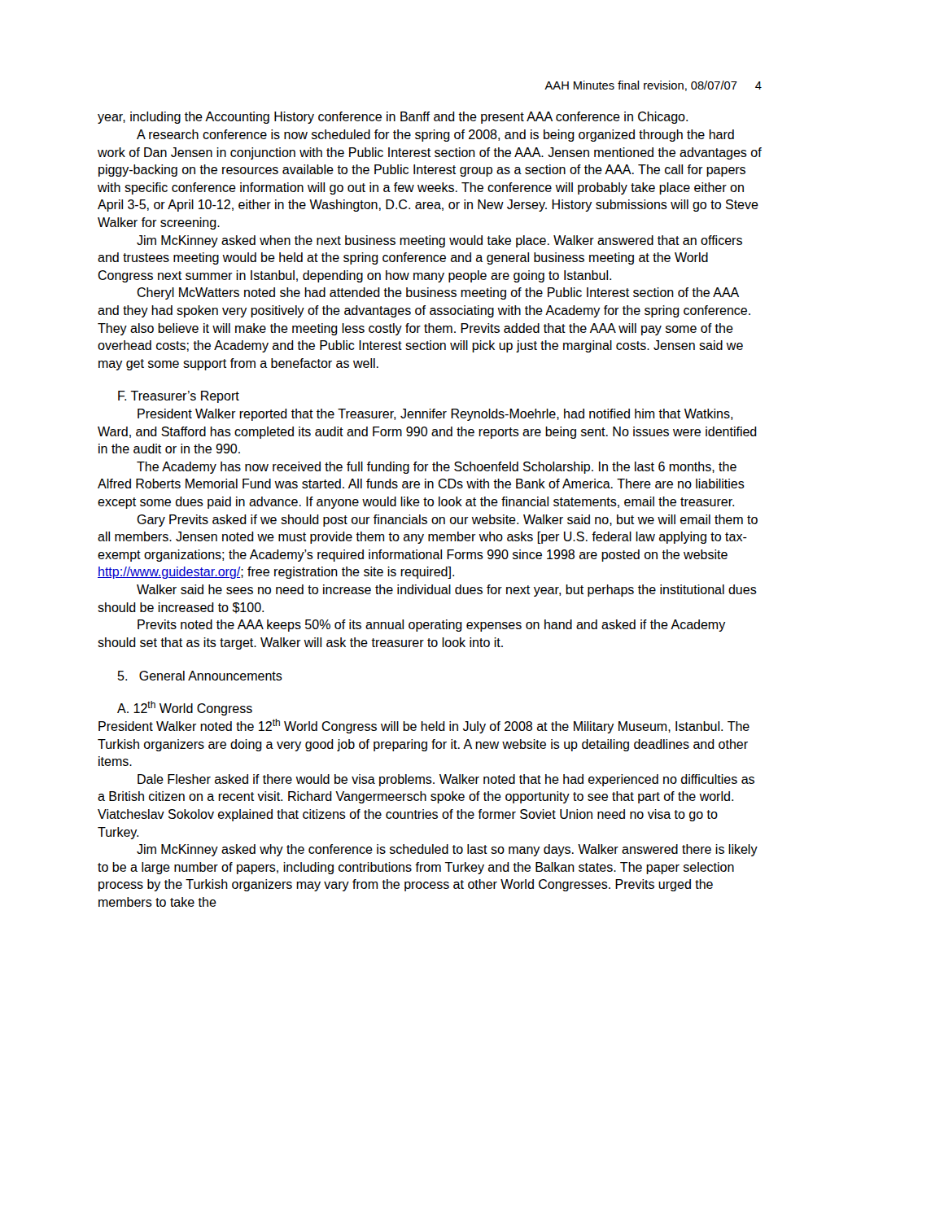AAH Minutes final revision, 08/07/074
year, including the Accounting History conference in Banff and the present AAA conference in Chicago.
A research conference is now scheduled for the spring of 2008, and is being organized through the hard work of Dan Jensen in conjunction with the Public Interest section of the AAA. Jensen mentioned the advantages of piggy-backing on the resources available to the Public Interest group as a section of the AAA. The call for papers with specific conference information will go out in a few weeks. The conference will probably take place either on April 3-5, or April 10-12, either in the Washington, D.C. area, or in New Jersey. History submissions will go to Steve Walker for screening.
Jim McKinney asked when the next business meeting would take place. Walker answered that an officers and trustees meeting would be held at the spring conference and a general business meeting at the World Congress next summer in Istanbul, depending on how many people are going to Istanbul.
Cheryl McWatters noted she had attended the business meeting of the Public Interest section of the AAA and they had spoken very positively of the advantages of associating with the Academy for the spring conference. They also believe it will make the meeting less costly for them. Previts added that the AAA will pay some of the overhead costs; the Academy and the Public Interest section will pick up just the marginal costs. Jensen said we may get some support from a benefactor as well.
F. Treasurer’s Report
President Walker reported that the Treasurer, Jennifer Reynolds-Moehrle, had notified him that Watkins, Ward, and Stafford has completed its audit and Form 990 and the reports are being sent. No issues were identified in the audit or in the 990.
The Academy has now received the full funding for the Schoenfeld Scholarship. In the last 6 months, the Alfred Roberts Memorial Fund was started. All funds are in CDs with the Bank of America. There are no liabilities except some dues paid in advance. If anyone would like to look at the financial statements, email the treasurer.
Gary Previts asked if we should post our financials on our website. Walker said no, but we will email them to all members. Jensen noted we must provide them to any member who asks [per U.S. federal law applying to tax-exempt organizations; the Academy’s required informational Forms 990 since 1998 are posted on the website http://www.guidestar.org/; free registration the site is required].
Walker said he sees no need to increase the individual dues for next year, but perhaps the institutional dues should be increased to $100.
Previts noted the AAA keeps 50% of its annual operating expenses on hand and asked if the Academy should set that as its target. Walker will ask the treasurer to look into it.
5. General Announcements
A. 12th World Congress
President Walker noted the 12th World Congress will be held in July of 2008 at the Military Museum, Istanbul. The Turkish organizers are doing a very good job of preparing for it. A new website is up detailing deadlines and other items.
Dale Flesher asked if there would be visa problems. Walker noted that he had experienced no difficulties as a British citizen on a recent visit. Richard Vangermeersch spoke of the opportunity to see that part of the world. Viatcheslav Sokolov explained that citizens of the countries of the former Soviet Union need no visa to go to Turkey.
Jim McKinney asked why the conference is scheduled to last so many days. Walker answered there is likely to be a large number of papers, including contributions from Turkey and the Balkan states. The paper selection process by the Turkish organizers may vary from the process at other World Congresses. Previts urged the members to take the